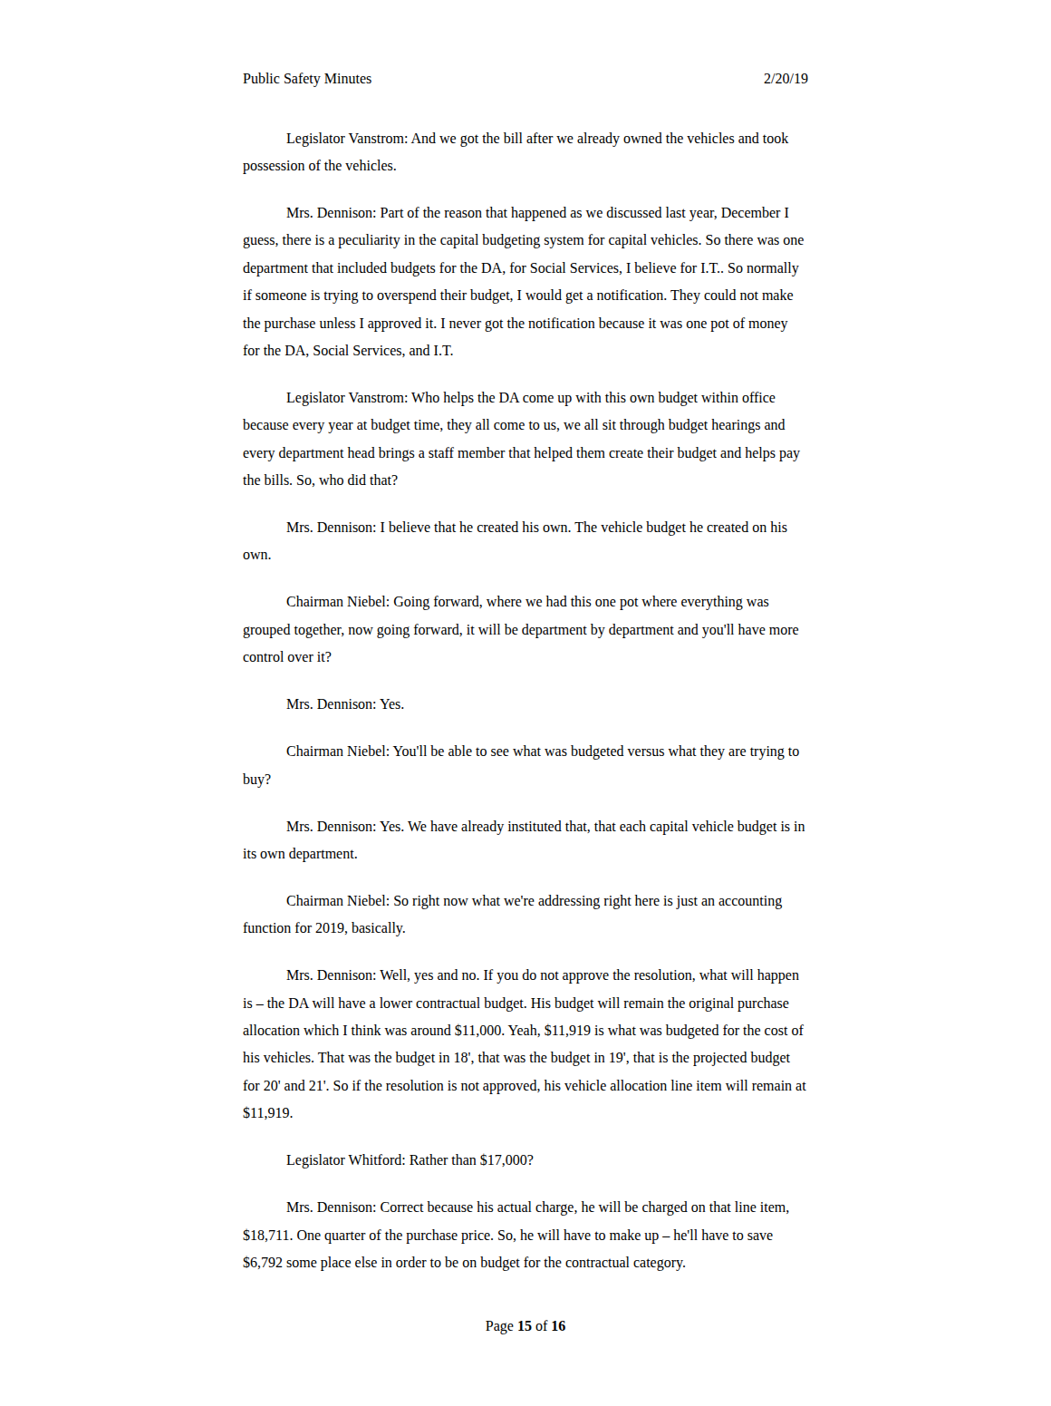Public Safety Minutes 2/20/19
Legislator Vanstrom: And we got the bill after we already owned the vehicles and took possession of the vehicles.
Mrs. Dennison: Part of the reason that happened as we discussed last year, December I guess, there is a peculiarity in the capital budgeting system for capital vehicles. So there was one department that included budgets for the DA, for Social Services, I believe for I.T.. So normally if someone is trying to overspend their budget, I would get a notification. They could not make the purchase unless I approved it. I never got the notification because it was one pot of money for the DA, Social Services, and I.T.
Legislator Vanstrom: Who helps the DA come up with this own budget within office because every year at budget time, they all come to us, we all sit through budget hearings and every department head brings a staff member that helped them create their budget and helps pay the bills. So, who did that?
Mrs. Dennison: I believe that he created his own. The vehicle budget he created on his own.
Chairman Niebel: Going forward, where we had this one pot where everything was grouped together, now going forward, it will be department by department and you'll have more control over it?
Mrs. Dennison: Yes.
Chairman Niebel: You'll be able to see what was budgeted versus what they are trying to buy?
Mrs. Dennison: Yes. We have already instituted that, that each capital vehicle budget is in its own department.
Chairman Niebel: So right now what we're addressing right here is just an accounting function for 2019, basically.
Mrs. Dennison: Well, yes and no. If you do not approve the resolution, what will happen is – the DA will have a lower contractual budget. His budget will remain the original purchase allocation which I think was around $11,000. Yeah, $11,919 is what was budgeted for the cost of his vehicles. That was the budget in 18', that was the budget in 19', that is the projected budget for 20' and 21'. So if the resolution is not approved, his vehicle allocation line item will remain at $11,919.
Legislator Whitford: Rather than $17,000?
Mrs. Dennison: Correct because his actual charge, he will be charged on that line item, $18,711. One quarter of the purchase price. So, he will have to make up – he'll have to save $6,792 some place else in order to be on budget for the contractual category.
Page 15 of 16